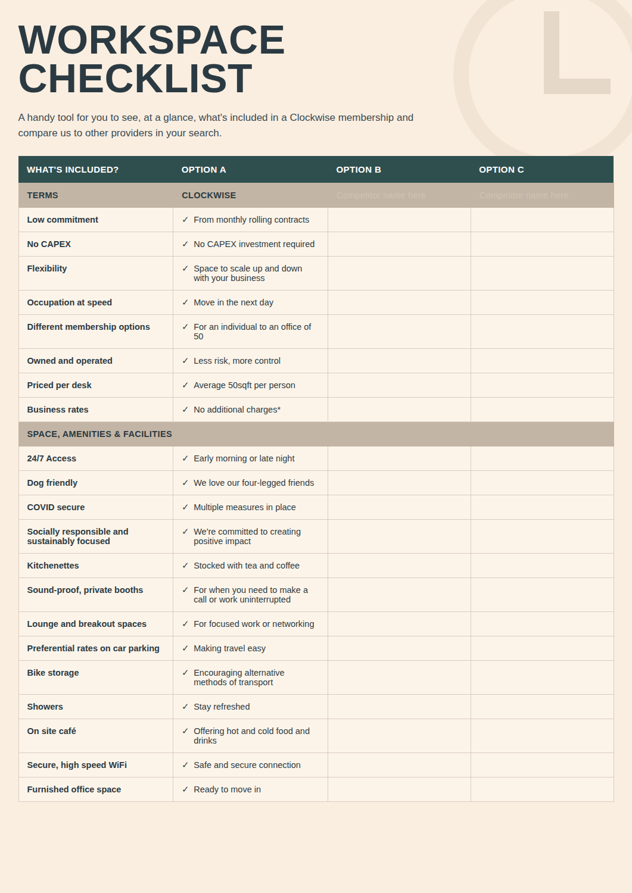WORKSPACE
CHECKLIST
A handy tool for you to see, at a glance, what's included in a Clockwise membership and compare us to other providers in your search.
| WHAT'S INCLUDED? | OPTION A | OPTION B | OPTION C |
| --- | --- | --- | --- |
| TERMS | CLOCKWISE | Competitor name here | Competitor name here |
| Low commitment | ✓ From monthly rolling contracts | | |
| No CAPEX | ✓ No CAPEX investment required | | |
| Flexibility | ✓ Space to scale up and down with your business | | |
| Occupation at speed | ✓ Move in the next day | | |
| Different membership options | ✓ For an individual to an office of 50 | | |
| Owned and operated | ✓ Less risk, more control | | |
| Priced per desk | ✓ Average 50sqft per person | | |
| Business rates | ✓ No additional charges* | | |
| SPACE, AMENITIES & FACILITIES |
| 24/7 Access | ✓ Early morning or late night | | |
| Dog friendly | ✓ We love our four-legged friends | | |
| COVID secure | ✓ Multiple measures in place | | |
| Socially responsible and sustainably focused | ✓ We're committed to creating positive impact | | |
| Kitchenettes | ✓ Stocked with tea and coffee | | |
| Sound-proof, private booths | ✓ For when you need to make a call or work uninterrupted | | |
| Lounge and breakout spaces | ✓ For focused work or networking | | |
| Preferential rates on car parking | ✓ Making travel easy | | |
| Bike storage | ✓ Encouraging alternative methods of transport | | |
| Showers | ✓ Stay refreshed | | |
| On site café | ✓ Offering hot and cold food and drinks | | |
| Secure, high speed WiFi | ✓ Safe and secure connection | | |
| Furnished office space | ✓ Ready to move in | | |